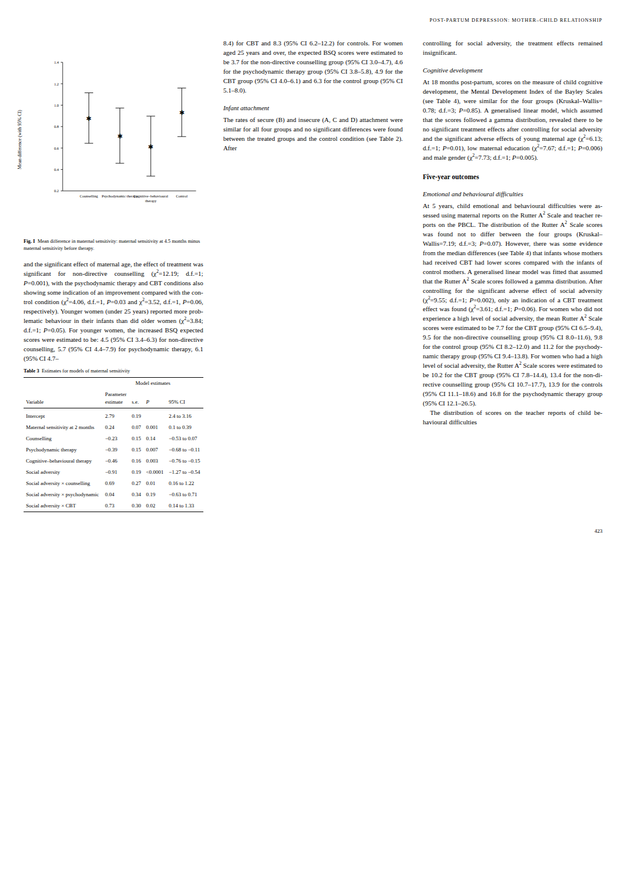Post-partum depression: mother–child relationship
Mean difference (with 95% CI)
0.2 0.4 0.6 0.8 1.0 1.2 1.4 ✱ ✱ ✱ ✱ Counselling Psychodynamic therapy Cognitive–behavioural therapy Control
Fig. I Mean difference in maternal sensitivity: maternal sensitivity at 4.5 months minus maternal sensitivity before therapy.
and the significant effect of maternal age, the effect of treatment was significant for non-directive counselling (χ2=12.19; d.f.=1; P=0.001), with the psychodynamic therapy and CBT conditions also showing some indication of an improvement compared with the control condition (χ2=4.06, d.f.=1, P=0.03 and χ2=3.52, d.f.=1, P=0.06, respectively). Younger women (under 25 years) reported more problematic behaviour in their infants than did older women (χ2=3.84; d.f.=1; P=0.05). For younger women, the increased BSQ expected scores were estimated to be: 4.5 (95% CI 3.4–6.3) for non-directive counselling, 5.7 (95% CI 4.4–7.9) for psychodynamic therapy, 6.1 (95% CI 4.7–
Table 3 Estimates for models of maternal sensitivity
| Variable | Model estimates |
| --- | --- |
| Parameter estimate | s.e. | P | 95% CI |
| Intercept | 2.79 | 0.19 | | 2.4 to 3.16 |
| Maternal sensitivity at 2 months | 0.24 | 0.07 | 0.001 | 0.1 to 0.39 |
| Counselling | −0.23 | 0.15 | 0.14 | −0.53 to 0.07 |
| Psychodynamic therapy | −0.39 | 0.15 | 0.007 | −0.68 to −0.11 |
| Cognitive–behavioural therapy | −0.46 | 0.16 | 0.003 | −0.76 to −0.15 |
| Social adversity | −0.91 | 0.19 | <0.0001 | −1.27 to −0.54 |
| Social adversity × counselling | 0.69 | 0.27 | 0.01 | 0.16 to 1.22 |
| Social adversity × psychodynamic | 0.04 | 0.34 | 0.19 | −0.63 to 0.71 |
| Social adversity × CBT | 0.73 | 0.30 | 0.02 | 0.14 to 1.33 |
8.4) for CBT and 8.3 (95% CI 6.2–12.2) for controls. For women aged 25 years and over, the expected BSQ scores were estimated to be 3.7 for the non-directive counselling group (95% CI 3.0–4.7), 4.6 for the psychodynamic therapy group (95% CI 3.8–5.8), 4.9 for the CBT group (95% CI 4.0–6.1) and 6.3 for the control group (95% CI 5.1–8.0).
Infant attachment
The rates of secure (B) and insecure (A, C and D) attachment were similar for all four groups and no significant differences were found between the treated groups and the control condition (see Table 2). After
controlling for social adversity, the treatment effects remained insignificant.
Cognitive development
At 18 months post-partum, scores on the measure of child cognitive development, the Mental Development Index of the Bayley Scales (see Table 4), were similar for the four groups (Kruskal–Wallis= 0.78; d.f.=3; P=0.85). A generalised linear model, which assumed that the scores followed a gamma distribution, revealed there to be no significant treatment effects after controlling for social adversity and the significant adverse effects of young maternal age (χ2=6.13; d.f.=1; P=0.01), low maternal education (χ2=7.67; d.f.=1; P=0.006) and male gender (χ2=7.73; d.f.=1; P=0.005).
Five-year outcomes
Emotional and behavioural difficulties
At 5 years, child emotional and behavioural difficulties were assessed using maternal reports on the Rutter A2 Scale and teacher reports on the PBCL. The distribution of the Rutter A2 Scale scores was found not to differ between the four groups (Kruskal–Wallis=7.19; d.f.=3; P=0.07). However, there was some evidence from the median differences (see Table 4) that infants whose mothers had received CBT had lower scores compared with the infants of control mothers. A generalised linear model was fitted that assumed that the Rutter A2 Scale scores followed a gamma distribution. After controlling for the significant adverse effect of social adversity (χ2=9.55; d.f.=1; P=0.002), only an indication of a CBT treatment effect was found (χ2=3.61; d.f.=1; P=0.06). For women who did not experience a high level of social adversity, the mean Rutter A2 Scale scores were estimated to be 7.7 for the CBT group (95% CI 6.5–9.4), 9.5 for the non-directive counselling group (95% CI 8.0–11.6), 9.8 for the control group (95% CI 8.2–12.0) and 11.2 for the psychodynamic therapy group (95% CI 9.4–13.8). For women who had a high level of social adversity, the Rutter A2 Scale scores were estimated to be 10.2 for the CBT group (95% CI 7.8–14.4), 13.4 for the non-directive counselling group (95% CI 10.7–17.7), 13.9 for the controls (95% CI 11.1–18.6) and 16.8 for the psychodynamic therapy group (95% CI 12.1–26.5).
The distribution of scores on the teacher reports of child behavioural difficulties
423